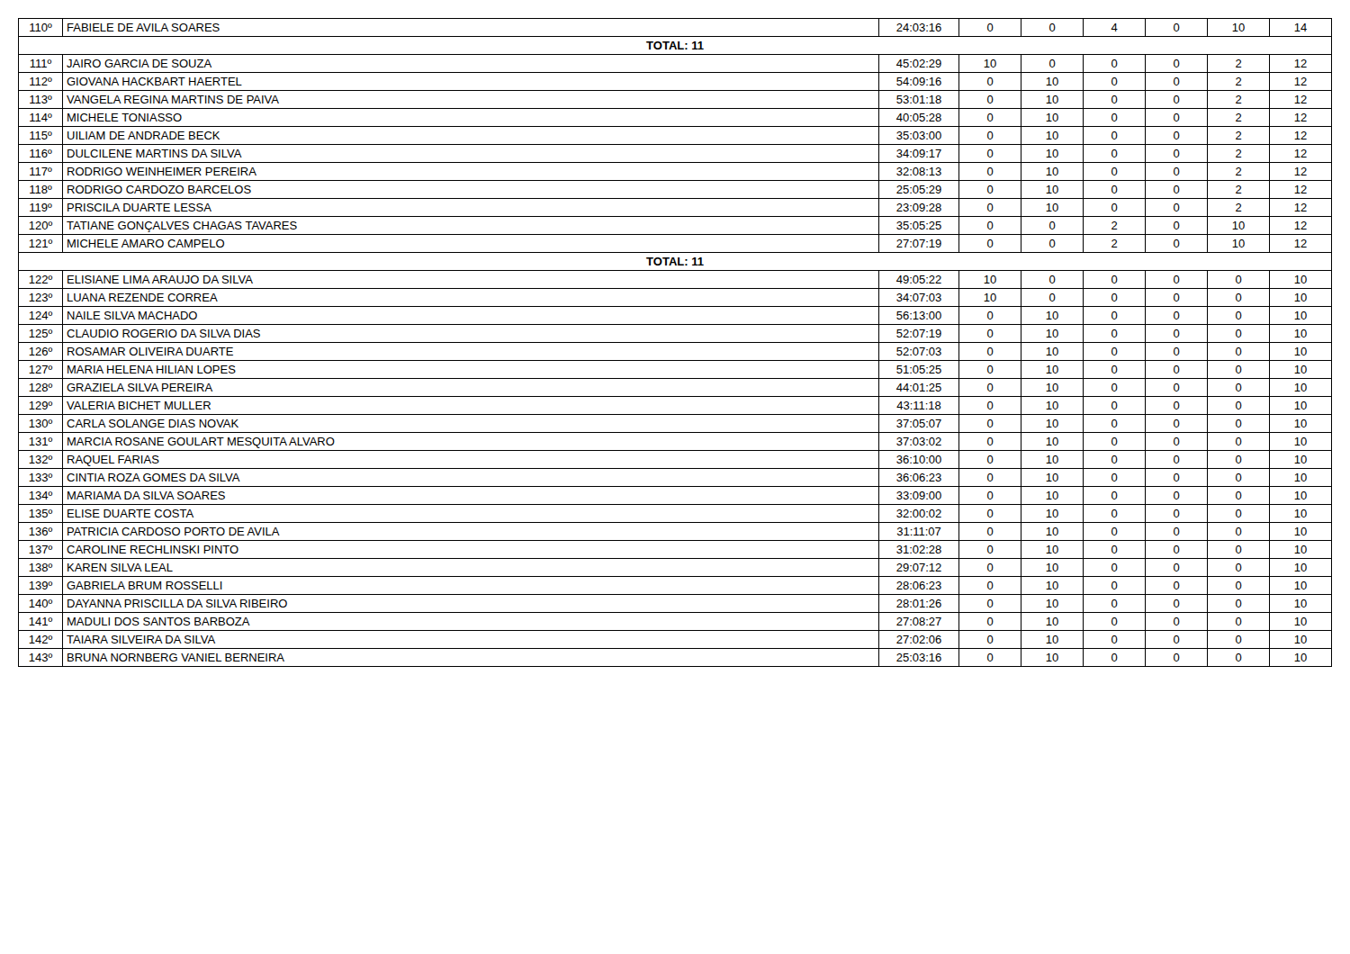| 110º | FABIELE DE AVILA SOARES | 24:03:16 | 0 | 0 | 4 | 0 | 10 | 14 |
| TOTAL: 11 |
| 111º | JAIRO GARCIA DE SOUZA | 45:02:29 | 10 | 0 | 0 | 0 | 2 | 12 |
| 112º | GIOVANA HACKBART HAERTEL | 54:09:16 | 0 | 10 | 0 | 0 | 2 | 12 |
| 113º | VANGELA REGINA MARTINS DE PAIVA | 53:01:18 | 0 | 10 | 0 | 0 | 2 | 12 |
| 114º | MICHELE TONIASSO | 40:05:28 | 0 | 10 | 0 | 0 | 2 | 12 |
| 115º | UILIAM DE ANDRADE BECK | 35:03:00 | 0 | 10 | 0 | 0 | 2 | 12 |
| 116º | DULCILENE MARTINS DA SILVA | 34:09:17 | 0 | 10 | 0 | 0 | 2 | 12 |
| 117º | RODRIGO WEINHEIMER PEREIRA | 32:08:13 | 0 | 10 | 0 | 0 | 2 | 12 |
| 118º | RODRIGO CARDOZO BARCELOS | 25:05:29 | 0 | 10 | 0 | 0 | 2 | 12 |
| 119º | PRISCILA DUARTE LESSA | 23:09:28 | 0 | 10 | 0 | 0 | 2 | 12 |
| 120º | TATIANE GONÇALVES CHAGAS TAVARES | 35:05:25 | 0 | 0 | 2 | 0 | 10 | 12 |
| 121º | MICHELE AMARO CAMPELO | 27:07:19 | 0 | 0 | 2 | 0 | 10 | 12 |
| TOTAL: 11 |
| 122º | ELISIANE LIMA ARAUJO DA SILVA | 49:05:22 | 10 | 0 | 0 | 0 | 0 | 10 |
| 123º | LUANA REZENDE CORREA | 34:07:03 | 10 | 0 | 0 | 0 | 0 | 10 |
| 124º | NAILE SILVA MACHADO | 56:13:00 | 0 | 10 | 0 | 0 | 0 | 10 |
| 125º | CLAUDIO ROGERIO DA SILVA DIAS | 52:07:19 | 0 | 10 | 0 | 0 | 0 | 10 |
| 126º | ROSAMAR OLIVEIRA DUARTE | 52:07:03 | 0 | 10 | 0 | 0 | 0 | 10 |
| 127º | MARIA HELENA HILIAN LOPES | 51:05:25 | 0 | 10 | 0 | 0 | 0 | 10 |
| 128º | GRAZIELA SILVA PEREIRA | 44:01:25 | 0 | 10 | 0 | 0 | 0 | 10 |
| 129º | VALERIA BICHET MULLER | 43:11:18 | 0 | 10 | 0 | 0 | 0 | 10 |
| 130º | CARLA SOLANGE DIAS NOVAK | 37:05:07 | 0 | 10 | 0 | 0 | 0 | 10 |
| 131º | MARCIA ROSANE GOULART MESQUITA ALVARO | 37:03:02 | 0 | 10 | 0 | 0 | 0 | 10 |
| 132º | RAQUEL FARIAS | 36:10:00 | 0 | 10 | 0 | 0 | 0 | 10 |
| 133º | CINTIA ROZA GOMES DA SILVA | 36:06:23 | 0 | 10 | 0 | 0 | 0 | 10 |
| 134º | MARIAMA DA SILVA SOARES | 33:09:00 | 0 | 10 | 0 | 0 | 0 | 10 |
| 135º | ELISE DUARTE COSTA | 32:00:02 | 0 | 10 | 0 | 0 | 0 | 10 |
| 136º | PATRICIA CARDOSO PORTO DE AVILA | 31:11:07 | 0 | 10 | 0 | 0 | 0 | 10 |
| 137º | CAROLINE RECHLINSKI PINTO | 31:02:28 | 0 | 10 | 0 | 0 | 0 | 10 |
| 138º | KAREN SILVA LEAL | 29:07:12 | 0 | 10 | 0 | 0 | 0 | 10 |
| 139º | GABRIELA BRUM ROSSELLI | 28:06:23 | 0 | 10 | 0 | 0 | 0 | 10 |
| 140º | DAYANNA PRISCILLA DA SILVA RIBEIRO | 28:01:26 | 0 | 10 | 0 | 0 | 0 | 10 |
| 141º | MADULI DOS SANTOS BARBOZA | 27:08:27 | 0 | 10 | 0 | 0 | 0 | 10 |
| 142º | TAIARA SILVEIRA DA SILVA | 27:02:06 | 0 | 10 | 0 | 0 | 0 | 10 |
| 143º | BRUNA NORNBERG VANIEL BERNEIRA | 25:03:16 | 0 | 10 | 0 | 0 | 0 | 10 |